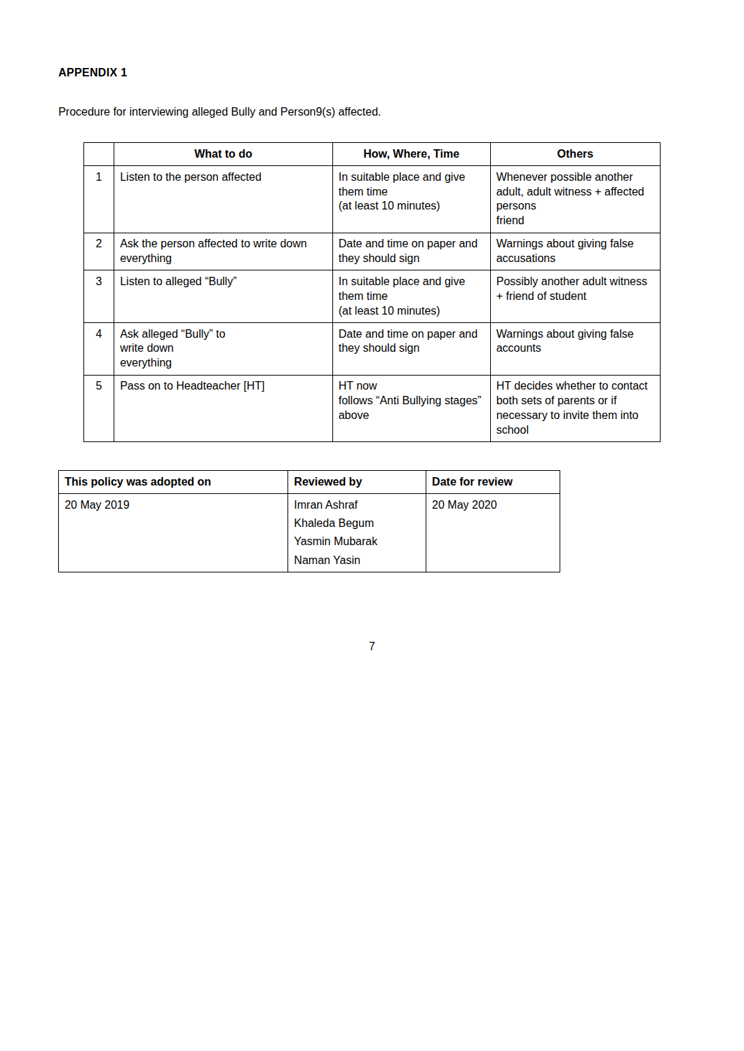APPENDIX 1
Procedure for interviewing alleged Bully and Person9(s) affected.
| | What to do | How, Where, Time | Others |
| --- | --- | --- | --- |
| 1 | Listen to the person affected | In suitable place and give them time (at least 10 minutes) | Whenever possible another adult, adult witness + affected persons friend |
| 2 | Ask the person affected to write down everything | Date and time on paper and they should sign | Warnings about giving false accusations |
| 3 | Listen to alleged “Bully” | In suitable place and give them time (at least 10 minutes) | Possibly another adult witness + friend of student |
| 4 | Ask alleged “Bully” to write down everything | Date and time on paper and they should sign | Warnings about giving false accounts |
| 5 | Pass on to Headteacher [HT] | HT now follows “Anti Bullying stages” above | HT decides whether to contact both sets of parents or if necessary to invite them into school |
| This policy was adopted on | Reviewed by | Date for review |
| --- | --- | --- |
| 20 May 2019 | Imran Ashraf Khaleda Begum Yasmin Mubarak Naman Yasin | 20 May 2020 |
7